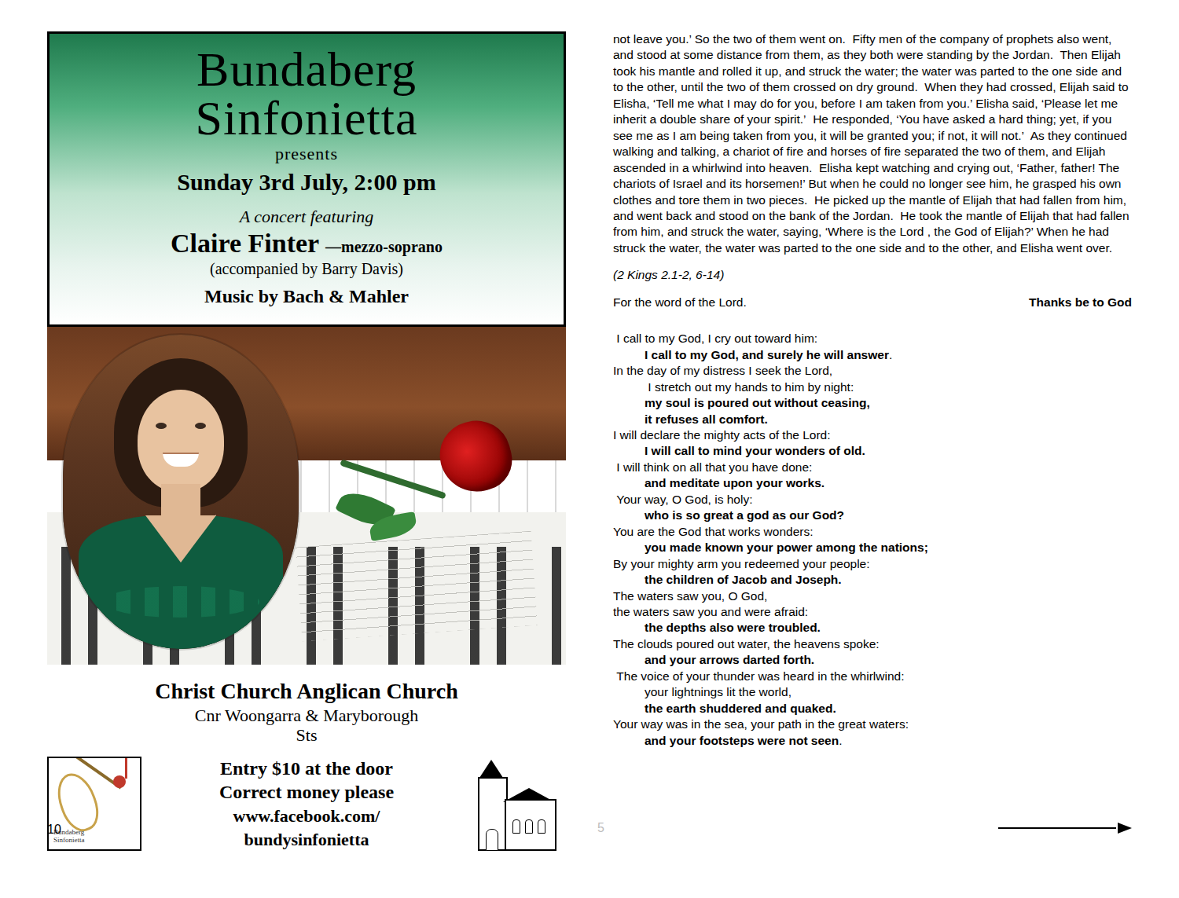Bundaberg
Sinfonietta
presents
Sunday 3rd July, 2:00 pm
A concert featuring
Claire Finter —mezzo-soprano
(accompanied by Barry Davis)
Music by Bach & Mahler
Christ Church Anglican Church
Cnr Woongarra & Maryborough
Sts
Entry $10 at the door
Correct money please
www.facebook.com/
bundysinfonietta
Bundaberg
Sinfonietta
10
not leave you.’ So the two of them went on. Fifty men of the company of prophets also went, and stood at some distance from them, as they both were standing by the Jordan. Then Elijah took his mantle and rolled it up, and struck the water; the water was parted to the one side and to the other, until the two of them crossed on dry ground. When they had crossed, Elijah said to Elisha, ‘Tell me what I may do for you, before I am taken from you.’ Elisha said, ‘Please let me inherit a double share of your spirit.’ He responded, ‘You have asked a hard thing; yet, if you see me as I am being taken from you, it will be granted you; if not, it will not.’ As they continued walking and talking, a chariot of fire and horses of fire separated the two of them, and Elijah ascended in a whirlwind into heaven. Elisha kept watching and crying out, ‘Father, father! The chariots of Israel and its horsemen!’ But when he could no longer see him, he grasped his own clothes and tore them in two pieces. He picked up the mantle of Elijah that had fallen from him, and went back and stood on the bank of the Jordan. He took the mantle of Elijah that had fallen from him, and struck the water, saying, ‘Where is the Lord , the God of Elijah?’ When he had struck the water, the water was parted to the one side and to the other, and Elisha went over.
(2 Kings 2.1-2, 6-14)
For the word of the Lord. Thanks be to God
I call to my God, I cry out toward him:
I call to my God, and surely he will answer.
In the day of my distress I seek the Lord,
I stretch out my hands to him by night:
my soul is poured out without ceasing,
it refuses all comfort.
I will declare the mighty acts of the Lord:
I will call to mind your wonders of old.
I will think on all that you have done:
and meditate upon your works.
Your way, O God, is holy:
who is so great a god as our God?
You are the God that works wonders:
you made known your power among the nations;
By your mighty arm you redeemed your people:
the children of Jacob and Joseph.
The waters saw you, O God,
the waters saw you and were afraid:
the depths also were troubled.
The clouds poured out water, the heavens spoke:
and your arrows darted forth.
The voice of your thunder was heard in the whirlwind:
your lightnings lit the world,
the earth shuddered and quaked.
Your way was in the sea, your path in the great waters:
and your footsteps were not seen.
5